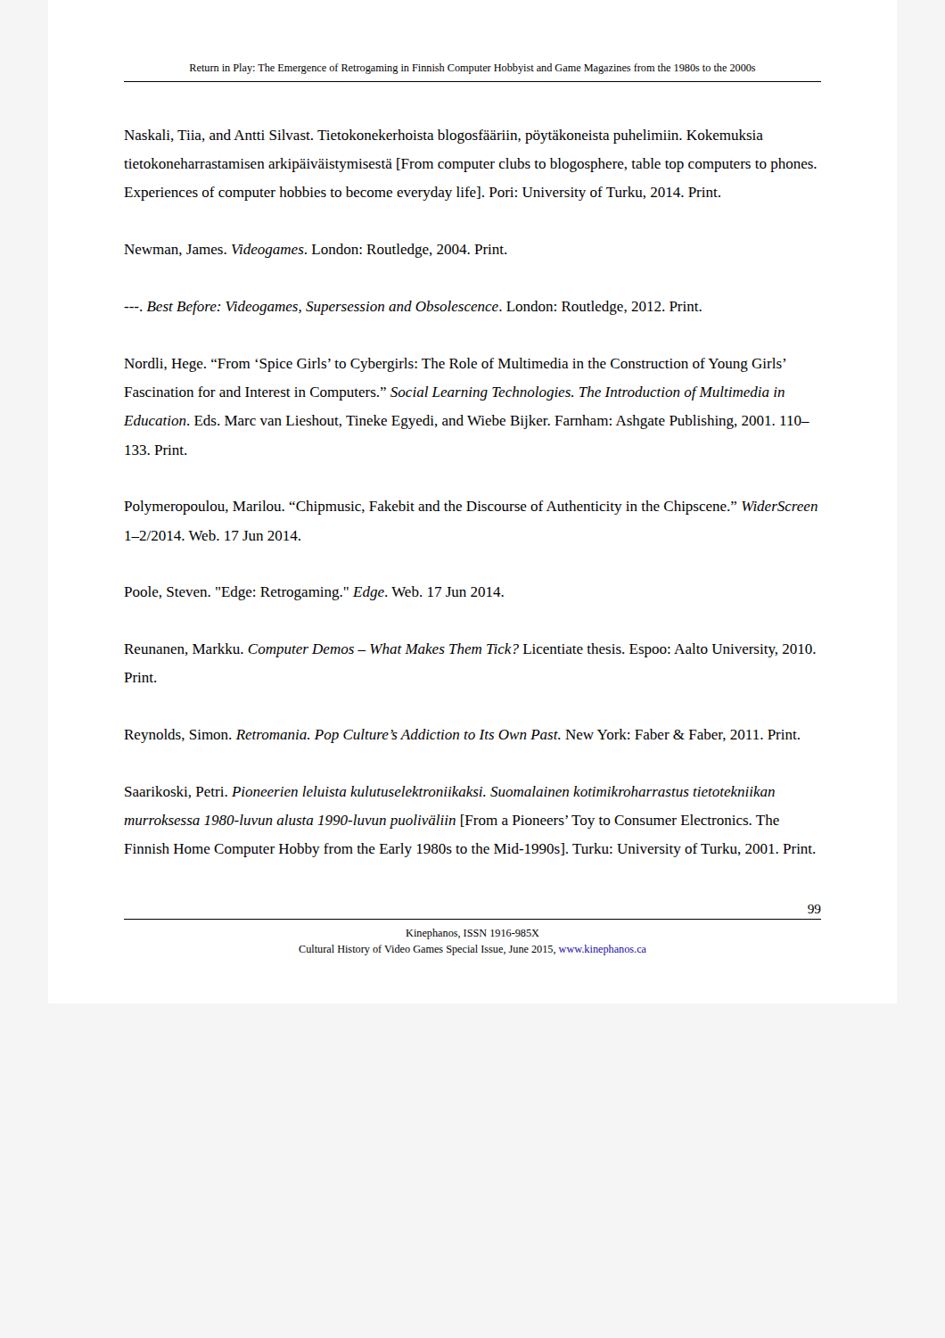Return in Play: The Emergence of Retrogaming in Finnish Computer Hobbyist and Game Magazines from the 1980s to the 2000s
Naskali, Tiia, and Antti Silvast. Tietokonekerhoista blogosfääriin, pöytäkoneista puhelimiin. Kokemuksia tietokoneharrastamisen arkipäiväistymisestä [From computer clubs to blogosphere, table top computers to phones. Experiences of computer hobbies to become everyday life]. Pori: University of Turku, 2014. Print.
Newman, James. Videogames. London: Routledge, 2004. Print.
---. Best Before: Videogames, Supersession and Obsolescence. London: Routledge, 2012. Print.
Nordli, Hege. “From ‘Spice Girls’ to Cybergirls: The Role of Multimedia in the Construction of Young Girls’ Fascination for and Interest in Computers.” Social Learning Technologies. The Introduction of Multimedia in Education. Eds. Marc van Lieshout, Tineke Egyedi, and Wiebe Bijker. Farnham: Ashgate Publishing, 2001. 110–133. Print.
Polymeropoulou, Marilou. “Chipmusic, Fakebit and the Discourse of Authenticity in the Chipscene.” WiderScreen 1–2/2014. Web. 17 Jun 2014.
Poole, Steven. "Edge: Retrogaming." Edge. Web. 17 Jun 2014.
Reunanen, Markku. Computer Demos – What Makes Them Tick? Licentiate thesis. Espoo: Aalto University, 2010. Print.
Reynolds, Simon. Retromania. Pop Culture’s Addiction to Its Own Past. New York: Faber & Faber, 2011. Print.
Saarikoski, Petri. Pioneerien leluista kulutuselektroniikaksi. Suomalainen kotimikroharrastus tietotekniikan murroksessa 1980-luvun alusta 1990-luvun puoliväliin [From a Pioneers’ Toy to Consumer Electronics. The Finnish Home Computer Hobby from the Early 1980s to the Mid-1990s]. Turku: University of Turku, 2001. Print.
99
Kinephanos, ISSN 1916-985X
Cultural History of Video Games Special Issue, June 2015, www.kinephanos.ca